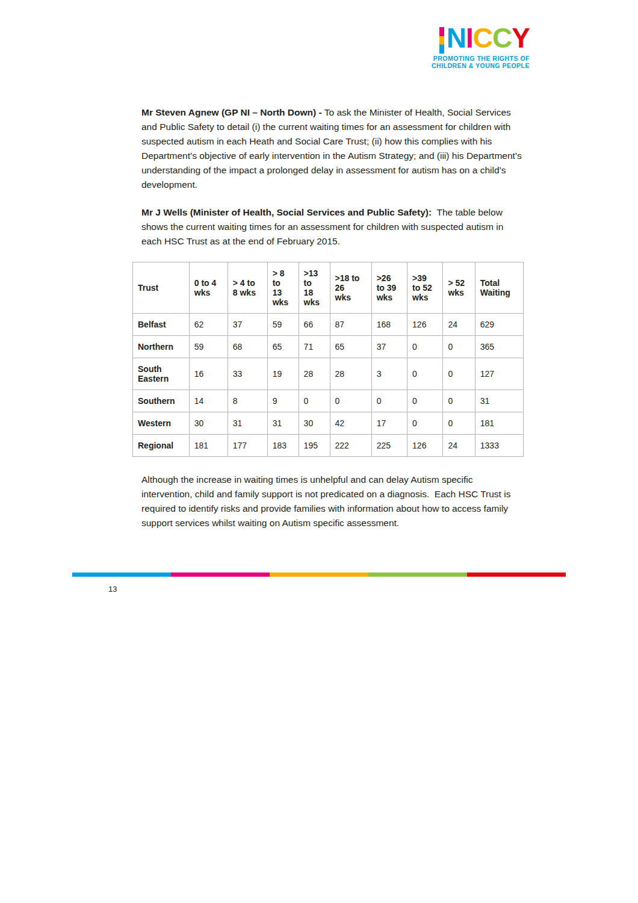NICCY
PROMOTING THE RIGHTS OF
CHILDREN & YOUNG PEOPLE
Mr Steven Agnew (GP NI – North Down) - To ask the Minister of Health, Social Services and Public Safety to detail (i) the current waiting times for an assessment for children with suspected autism in each Heath and Social Care Trust; (ii) how this complies with his Department’s objective of early intervention in the Autism Strategy; and (iii) his Department’s understanding of the impact a prolonged delay in assessment for autism has on a child’s development.
Mr J Wells (Minister of Health, Social Services and Public Safety): The table below shows the current waiting times for an assessment for children with suspected autism in each HSC Trust as at the end of February 2015.
| Trust | 0 to 4 wks | > 4 to 8 wks | > 8 to 13 wks | >13 to 18 wks | >18 to 26 wks | >26 to 39 wks | >39 to 52 wks | > 52 wks | Total Waiting |
| --- | --- | --- | --- | --- | --- | --- | --- | --- | --- |
| Belfast | 62 | 37 | 59 | 66 | 87 | 168 | 126 | 24 | 629 |
| Northern | 59 | 68 | 65 | 71 | 65 | 37 | 0 | 0 | 365 |
| South Eastern | 16 | 33 | 19 | 28 | 28 | 3 | 0 | 0 | 127 |
| Southern | 14 | 8 | 9 | 0 | 0 | 0 | 0 | 0 | 31 |
| Western | 30 | 31 | 31 | 30 | 42 | 17 | 0 | 0 | 181 |
| Regional | 181 | 177 | 183 | 195 | 222 | 225 | 126 | 24 | 1333 |
Although the increase in waiting times is unhelpful and can delay Autism specific intervention, child and family support is not predicated on a diagnosis. Each HSC Trust is required to identify risks and provide families with information about how to access family support services whilst waiting on Autism specific assessment.
13